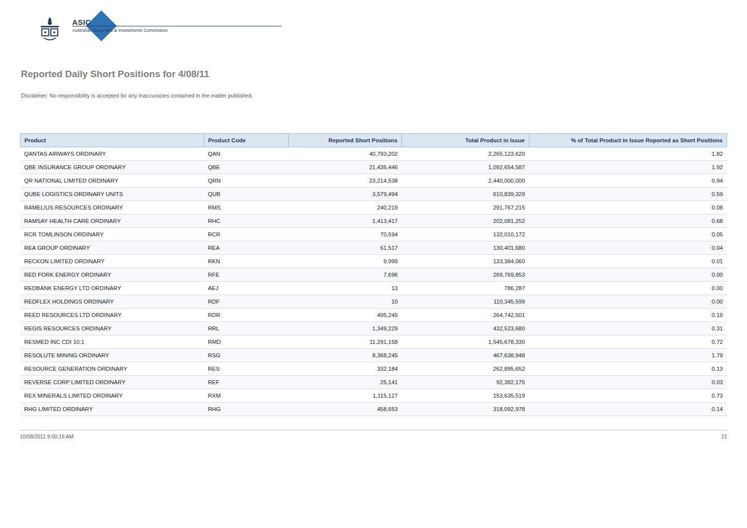ASIC
Australian Securities & Investments Commission
Reported Daily Short Positions for 4/08/11
Disclaimer: No responsibility is accepted for any inaccuracies contained in the matter published.
| Product | Product Code | Reported Short Positions | Total Product in Issue | % of Total Product in Issue Reported as Short Positions |
| --- | --- | --- | --- | --- |
| QANTAS AIRWAYS ORDINARY | QAN | 40,793,202 | 2,265,123,620 | 1.82 |
| QBE INSURANCE GROUP ORDINARY | QBE | 21,435,446 | 1,092,654,587 | 1.92 |
| QR NATIONAL LIMITED ORDINARY | QRN | 23,214,538 | 2,440,000,000 | 0.94 |
| QUBE LOGISTICS ORDINARY UNITS | QUB | 3,579,494 | 610,839,329 | 0.59 |
| RAMELIUS RESOURCES ORDINARY | RMS | 240,219 | 291,767,215 | 0.08 |
| RAMSAY HEALTH CARE ORDINARY | RHC | 1,413,417 | 202,081,252 | 0.68 |
| RCR TOMLINSON ORDINARY | RCR | 70,594 | 132,010,172 | 0.05 |
| REA GROUP ORDINARY | REA | 61,517 | 130,401,680 | 0.04 |
| RECKON LIMITED ORDINARY | RKN | 9,999 | 133,384,060 | 0.01 |
| RED FORK ENERGY ORDINARY | RFE | 7,696 | 269,769,853 | 0.00 |
| REDBANK ENERGY LTD ORDINARY | AEJ | 13 | 786,287 | 0.00 |
| REDFLEX HOLDINGS ORDINARY | RDF | 10 | 110,345,599 | 0.00 |
| REED RESOURCES LTD ORDINARY | RDR | 495,245 | 264,742,501 | 0.19 |
| REGIS RESOURCES ORDINARY | RRL | 1,349,229 | 432,523,680 | 0.31 |
| RESMED INC CDI 10:1 | RMD | 11,291,158 | 1,545,678,330 | 0.72 |
| RESOLUTE MINING ORDINARY | RSG | 8,368,245 | 467,638,948 | 1.79 |
| RESOURCE GENERATION ORDINARY | RES | 332,184 | 262,895,652 | 0.13 |
| REVERSE CORP LIMITED ORDINARY | REF | 25,141 | 92,382,175 | 0.03 |
| REX MINERALS LIMITED ORDINARY | RXM | 1,115,127 | 153,635,519 | 0.73 |
| RHG LIMITED ORDINARY | RHG | 458,653 | 318,092,978 | 0.14 |
10/08/2011 9:00:16 AM
21